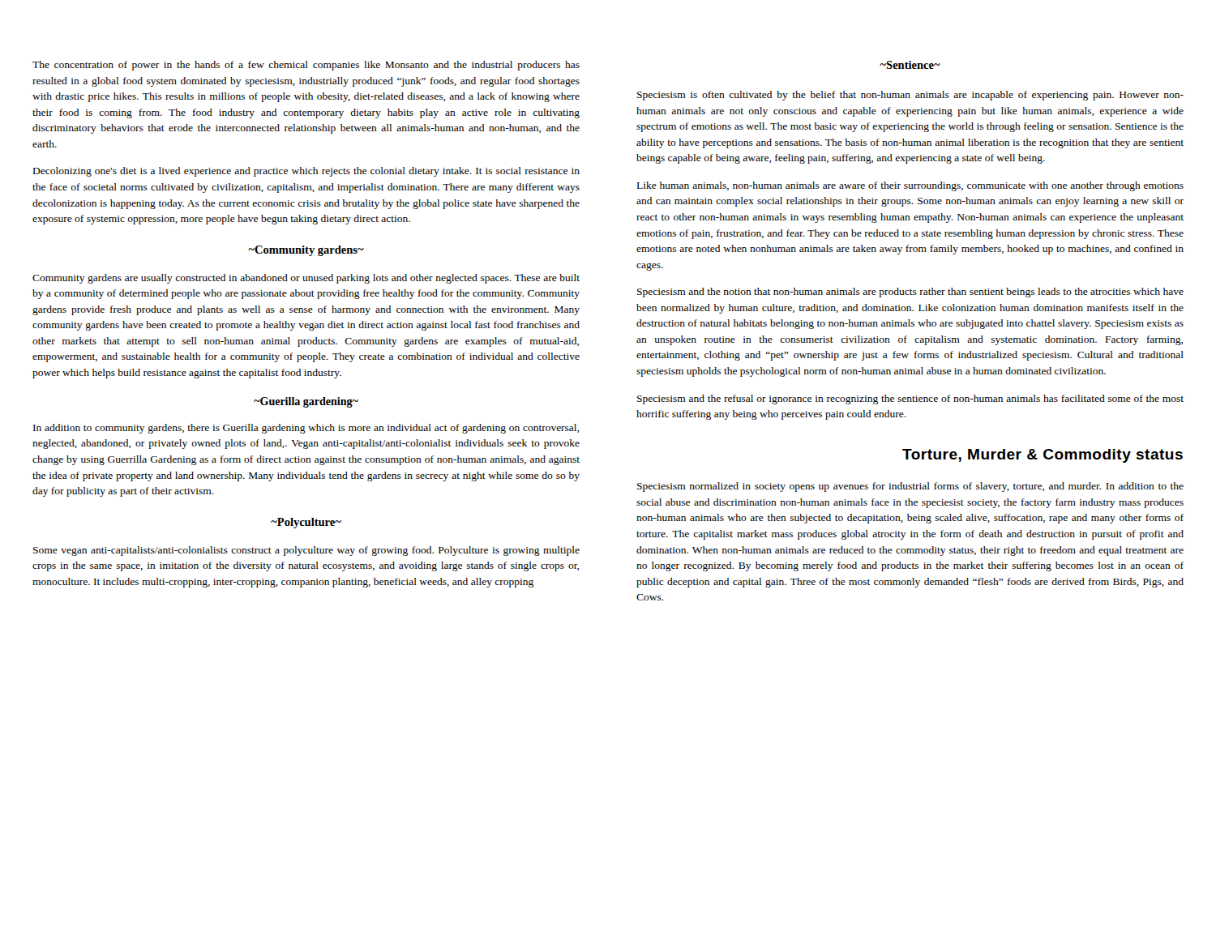The concentration of power in the hands of a few chemical companies like Monsanto and the industrial producers has resulted in a global food system dominated by speciesism, industrially produced “junk” foods, and regular food shortages with drastic price hikes. This results in millions of people with obesity, diet-related diseases, and a lack of knowing where their food is coming from. The food industry and contemporary dietary habits play an active role in cultivating discriminatory behaviors that erode the interconnected relationship between all animals-human and non-human, and the earth.
Decolonizing one's diet is a lived experience and practice which rejects the colonial dietary intake. It is social resistance in the face of societal norms cultivated by civilization, capitalism, and imperialist domination. There are many different ways decolonization is happening today. As the current economic crisis and brutality by the global police state have sharpened the exposure of systemic oppression, more people have begun taking dietary direct action.
~Community gardens~
Community gardens are usually constructed in abandoned or unused parking lots and other neglected spaces. These are built by a community of determined people who are passionate about providing free healthy food for the community. Community gardens provide fresh produce and plants as well as a sense of harmony and connection with the environment. Many community gardens have been created to promote a healthy vegan diet in direct action against local fast food franchises and other markets that attempt to sell non-human animal products. Community gardens are examples of mutual-aid, empowerment, and sustainable health for a community of people. They create a combination of individual and collective power which helps build resistance against the capitalist food industry.
~Guerilla gardening~
In addition to community gardens, there is Guerilla gardening which is more an individual act of gardening on controversal, neglected, abandoned, or privately owned plots of land,. Vegan anti-capitalist/anti-colonialist individuals seek to provoke change by using Guerrilla Gardening as a form of direct action against the consumption of non-human animals, and against the idea of private property and land ownership. Many individuals tend the gardens in secrecy at night while some do so by day for publicity as part of their activism.
~Polyculture~
Some vegan anti-capitalists/anti-colonialists construct a polyculture way of growing food. Polyculture is growing multiple crops in the same space, in imitation of the diversity of natural ecosystems, and avoiding large stands of single crops or, monoculture. It includes multi-cropping, inter-cropping, companion planting, beneficial weeds, and alley cropping
~Sentience~
Speciesism is often cultivated by the belief that non-human animals are incapable of experiencing pain. However non-human animals are not only conscious and capable of experiencing pain but like human animals, experience a wide spectrum of emotions as well. The most basic way of experiencing the world is through feeling or sensation. Sentience is the ability to have perceptions and sensations. The basis of non-human animal liberation is the recognition that they are sentient beings capable of being aware, feeling pain, suffering, and experiencing a state of well being.
Like human animals, non-human animals are aware of their surroundings, communicate with one another through emotions and can maintain complex social relationships in their groups. Some non-human animals can enjoy learning a new skill or react to other non-human animals in ways resembling human empathy. Non-human animals can experience the unpleasant emotions of pain, frustration, and fear. They can be reduced to a state resembling human depression by chronic stress. These emotions are noted when nonhuman animals are taken away from family members, hooked up to machines, and confined in cages.
Speciesism and the notion that non-human animals are products rather than sentient beings leads to the atrocities which have been normalized by human culture, tradition, and domination. Like colonization human domination manifests itself in the destruction of natural habitats belonging to non-human animals who are subjugated into chattel slavery. Speciesism exists as an unspoken routine in the consumerist civilization of capitalism and systematic domination. Factory farming, entertainment, clothing and “pet” ownership are just a few forms of industrialized speciesism. Cultural and traditional speciesism upholds the psychological norm of non-human animal abuse in a human dominated civilization.
Speciesism and the refusal or ignorance in recognizing the sentience of non-human animals has facilitated some of the most horrific suffering any being who perceives pain could endure.
Torture, Murder & Commodity status
Speciesism normalized in society opens up avenues for industrial forms of slavery, torture, and murder. In addition to the social abuse and discrimination non-human animals face in the speciesist society, the factory farm industry mass produces non-human animals who are then subjected to decapitation, being scaled alive, suffocation, rape and many other forms of torture. The capitalist market mass produces global atrocity in the form of death and destruction in pursuit of profit and domination. When non-human animals are reduced to the commodity status, their right to freedom and equal treatment are no longer recognized. By becoming merely food and products in the market their suffering becomes lost in an ocean of public deception and capital gain. Three of the most commonly demanded “flesh” foods are derived from Birds, Pigs, and Cows.